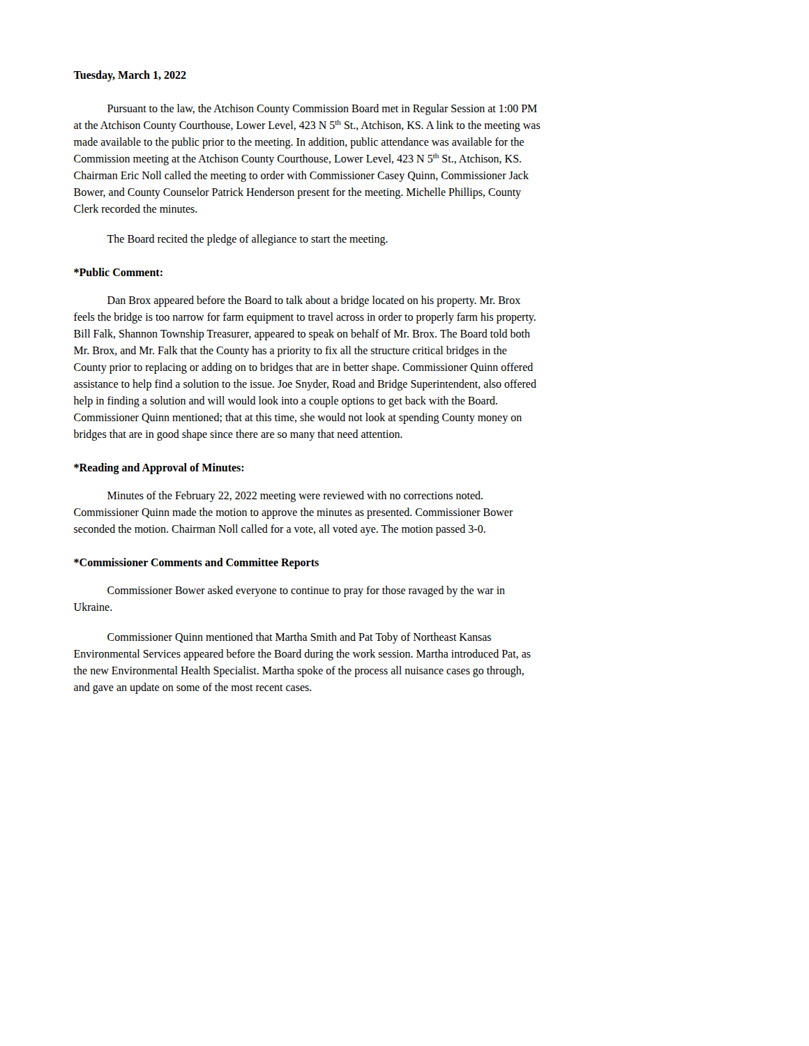Tuesday, March 1, 2022
Pursuant to the law, the Atchison County Commission Board met in Regular Session at 1:00 PM at the Atchison County Courthouse, Lower Level, 423 N 5th St., Atchison, KS. A link to the meeting was made available to the public prior to the meeting. In addition, public attendance was available for the Commission meeting at the Atchison County Courthouse, Lower Level, 423 N 5th St., Atchison, KS. Chairman Eric Noll called the meeting to order with Commissioner Casey Quinn, Commissioner Jack Bower, and County Counselor Patrick Henderson present for the meeting. Michelle Phillips, County Clerk recorded the minutes.
The Board recited the pledge of allegiance to start the meeting.
*Public Comment:
Dan Brox appeared before the Board to talk about a bridge located on his property. Mr. Brox feels the bridge is too narrow for farm equipment to travel across in order to properly farm his property. Bill Falk, Shannon Township Treasurer, appeared to speak on behalf of Mr. Brox. The Board told both Mr. Brox, and Mr. Falk that the County has a priority to fix all the structure critical bridges in the County prior to replacing or adding on to bridges that are in better shape. Commissioner Quinn offered assistance to help find a solution to the issue. Joe Snyder, Road and Bridge Superintendent, also offered help in finding a solution and will would look into a couple options to get back with the Board. Commissioner Quinn mentioned; that at this time, she would not look at spending County money on bridges that are in good shape since there are so many that need attention.
*Reading and Approval of Minutes:
Minutes of the February 22, 2022 meeting were reviewed with no corrections noted. Commissioner Quinn made the motion to approve the minutes as presented. Commissioner Bower seconded the motion. Chairman Noll called for a vote, all voted aye. The motion passed 3-0.
*Commissioner Comments and Committee Reports
Commissioner Bower asked everyone to continue to pray for those ravaged by the war in Ukraine.
Commissioner Quinn mentioned that Martha Smith and Pat Toby of Northeast Kansas Environmental Services appeared before the Board during the work session. Martha introduced Pat, as the new Environmental Health Specialist. Martha spoke of the process all nuisance cases go through, and gave an update on some of the most recent cases.